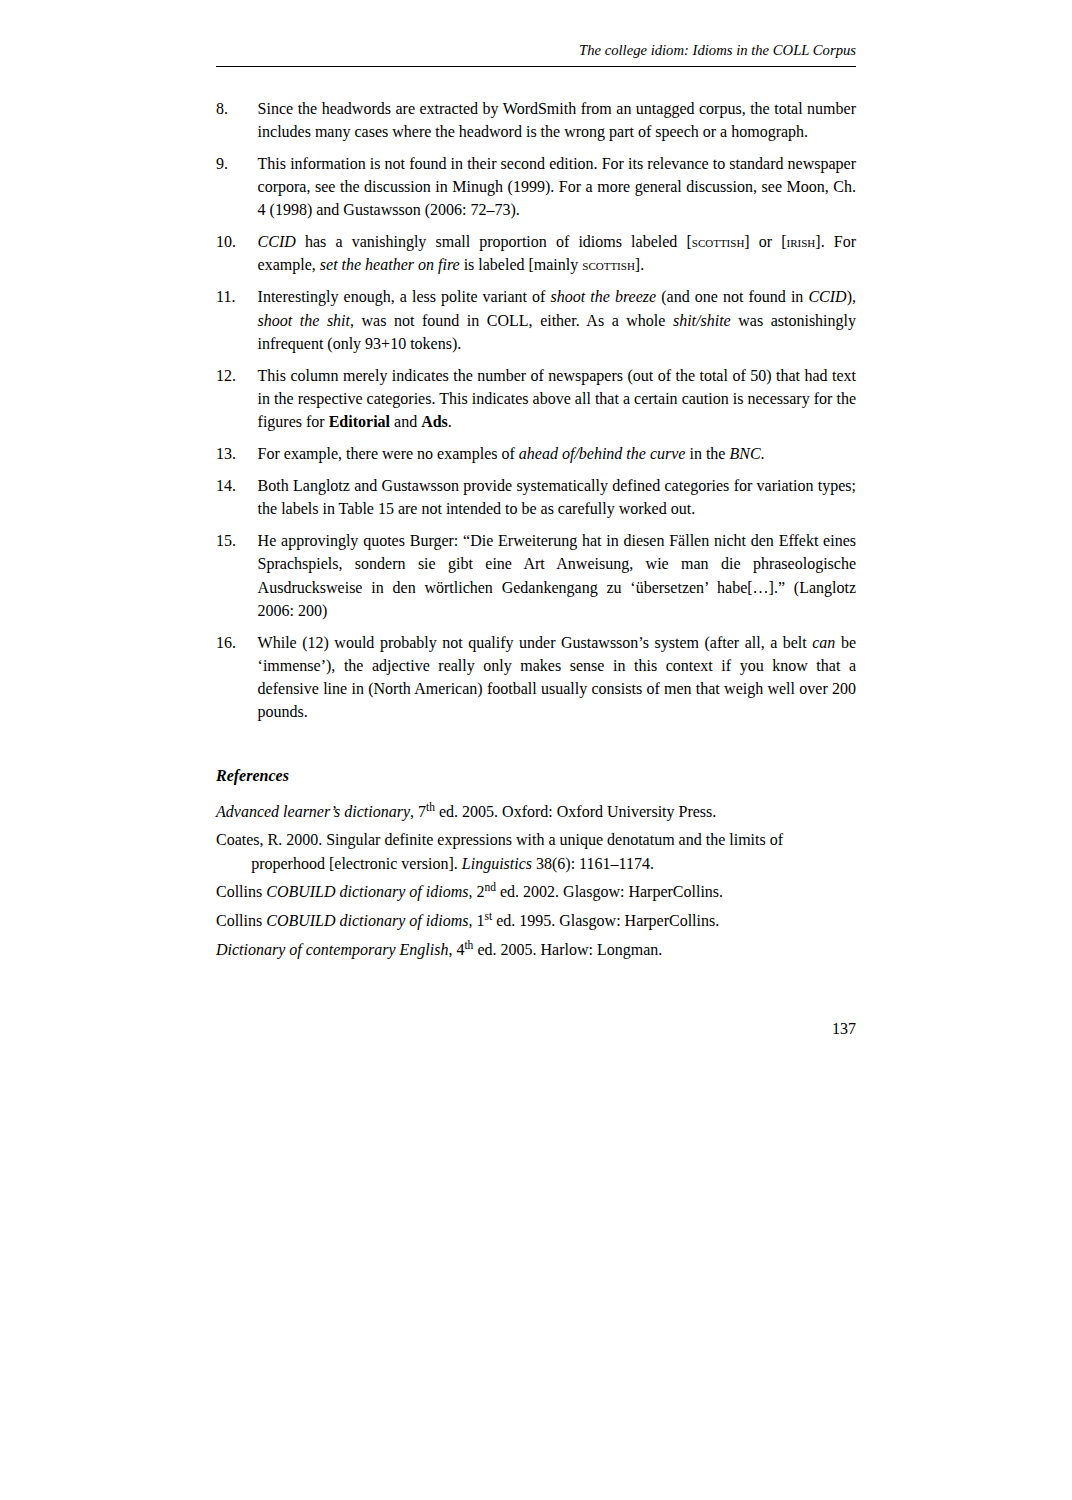The college idiom: Idioms in the COLL Corpus
Since the headwords are extracted by WordSmith from an untagged corpus, the total number includes many cases where the headword is the wrong part of speech or a homograph.
This information is not found in their second edition. For its relevance to standard newspaper corpora, see the discussion in Minugh (1999). For a more general discussion, see Moon, Ch. 4 (1998) and Gustawsson (2006: 72–73).
CCID has a vanishingly small proportion of idioms labeled [scottish] or [irish]. For example, set the heather on fire is labeled [mainly scottish].
Interestingly enough, a less polite variant of shoot the breeze (and one not found in CCID), shoot the shit, was not found in COLL, either. As a whole shit/shite was astonishingly infrequent (only 93+10 tokens).
This column merely indicates the number of newspapers (out of the total of 50) that had text in the respective categories. This indicates above all that a certain caution is necessary for the figures for Editorial and Ads.
For example, there were no examples of ahead of/behind the curve in the BNC.
Both Langlotz and Gustawsson provide systematically defined categories for variation types; the labels in Table 15 are not intended to be as carefully worked out.
He approvingly quotes Burger: “Die Erweiterung hat in diesen Fällen nicht den Effekt eines Sprachspiels, sondern sie gibt eine Art Anweisung, wie man die phraseologische Ausdrucksweise in den wörtlichen Gedankengang zu ‘übersetzen’ habe[…].” (Langlotz 2006: 200)
While (12) would probably not qualify under Gustawsson’s system (after all, a belt can be ‘immense’), the adjective really only makes sense in this context if you know that a defensive line in (North American) football usually consists of men that weigh well over 200 pounds.
References
Advanced learner’s dictionary, 7th ed. 2005. Oxford: Oxford University Press.
Coates, R. 2000. Singular definite expressions with a unique denotatum and the limits of properhood [electronic version]. Linguistics 38(6): 1161–1174.
Collins COBUILD dictionary of idioms, 2nd ed. 2002. Glasgow: HarperCollins.
Collins COBUILD dictionary of idioms, 1st ed. 1995. Glasgow: HarperCollins.
Dictionary of contemporary English, 4th ed. 2005. Harlow: Longman.
137